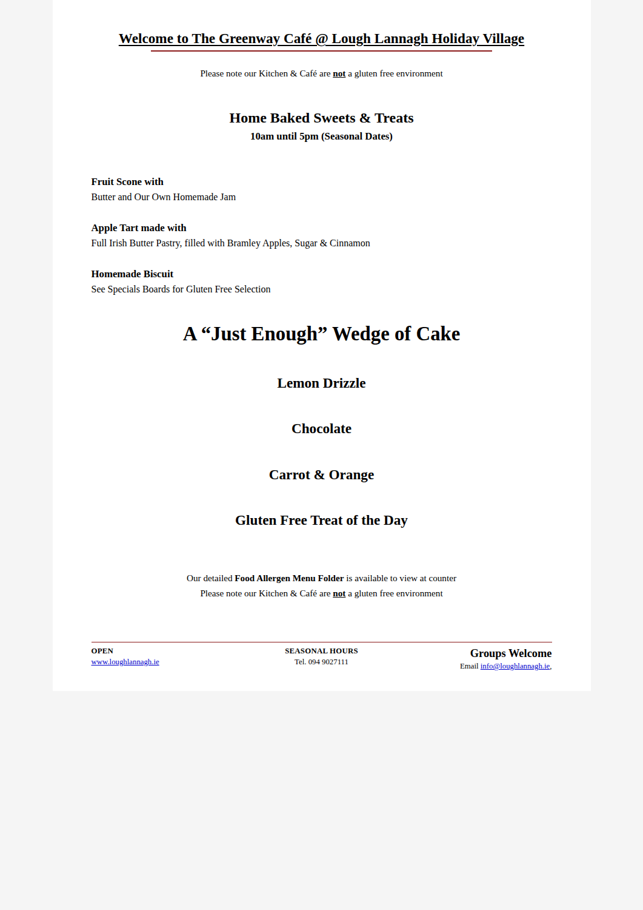Welcome to The Greenway Café @ Lough Lannagh Holiday Village
Please note our Kitchen & Café are not a gluten free environment
Home Baked Sweets & Treats
10am until 5pm (Seasonal Dates)
Fruit Scone with
Butter and Our Own Homemade Jam
Apple Tart made with
Full Irish Butter Pastry, filled with Bramley Apples, Sugar & Cinnamon
Homemade Biscuit
See Specials Boards for Gluten Free Selection
A “Just Enough” Wedge of Cake
Lemon Drizzle
Chocolate
Carrot & Orange
Gluten Free Treat of the Day
Our detailed Food Allergen Menu Folder is available to view at counter
Please note our Kitchen & Café are not a gluten free environment
OPEN
www.loughlannagh.ie
SEASONAL HOURS
Tel. 094 9027111
Groups Welcome
Email info@loughlannagh.ie,